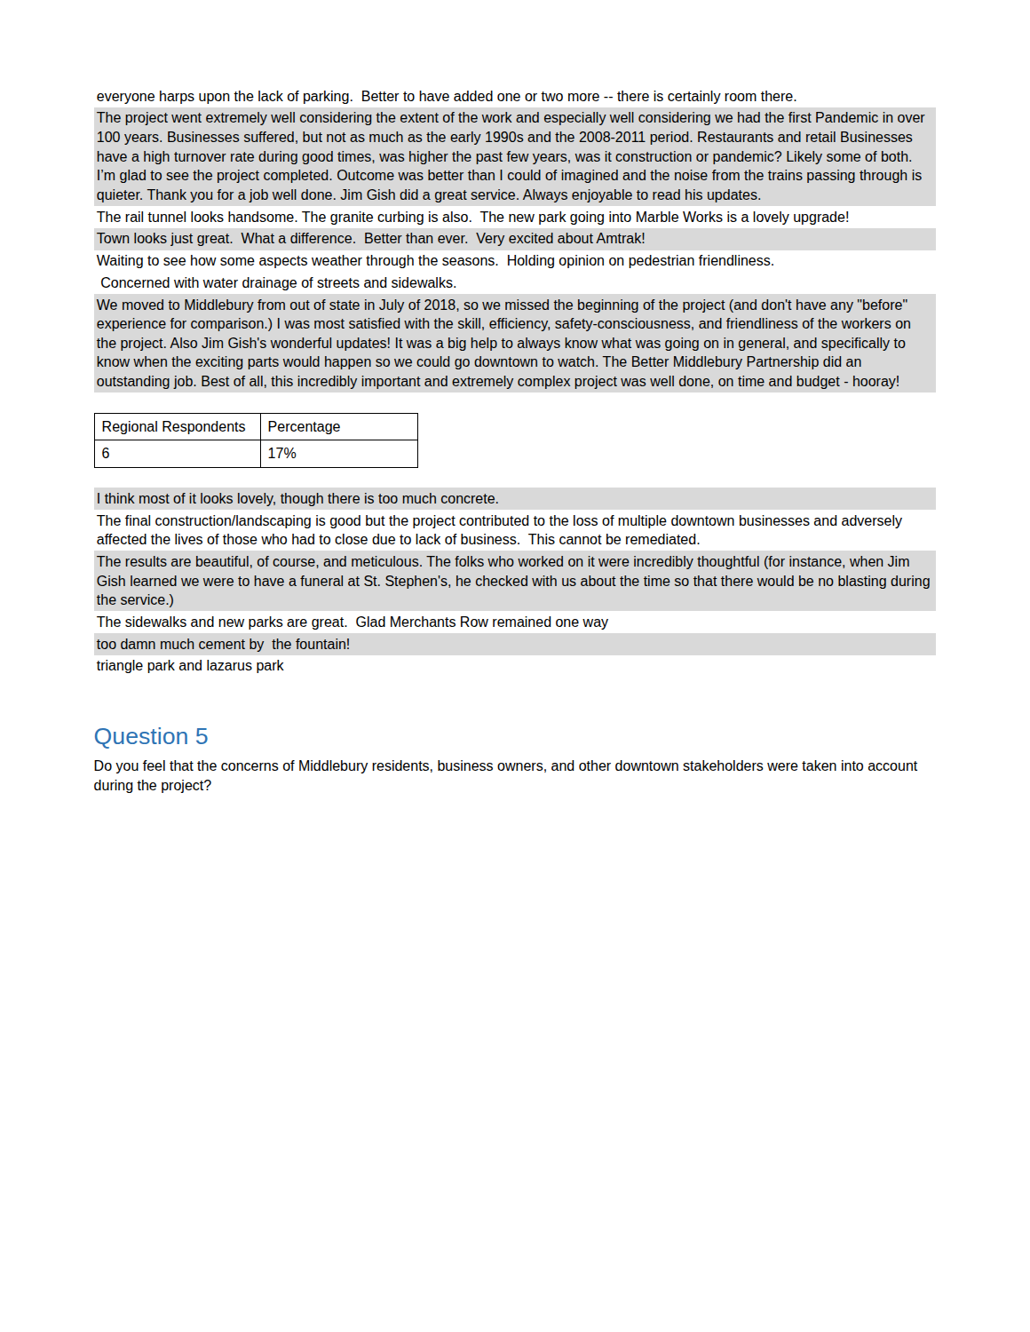everyone harps upon the lack of parking. Better to have added one or two more -- there is certainly room there.
The project went extremely well considering the extent of the work and especially well considering we had the first Pandemic in over 100 years. Businesses suffered, but not as much as the early 1990s and the 2008-2011 period. Restaurants and retail Businesses have a high turnover rate during good times, was higher the past few years, was it construction or pandemic? Likely some of both. I’m glad to see the project completed. Outcome was better than I could of imagined and the noise from the trains passing through is quieter. Thank you for a job well done. Jim Gish did a great service. Always enjoyable to read his updates.
The rail tunnel looks handsome. The granite curbing is also. The new park going into Marble Works is a lovely upgrade!
Town looks just great. What a difference. Better than ever. Very excited about Amtrak!
Waiting to see how some aspects weather through the seasons. Holding opinion on pedestrian friendliness.
Concerned with water drainage of streets and sidewalks.
We moved to Middlebury from out of state in July of 2018, so we missed the beginning of the project (and don't have any "before" experience for comparison.) I was most satisfied with the skill, efficiency, safety-consciousness, and friendliness of the workers on the project. Also Jim Gish's wonderful updates! It was a big help to always know what was going on in general, and specifically to know when the exciting parts would happen so we could go downtown to watch. The Better Middlebury Partnership did an outstanding job. Best of all, this incredibly important and extremely complex project was well done, on time and budget - hooray!
| Regional Respondents | Percentage |
| 6 | 17% |
I think most of it looks lovely, though there is too much concrete.
The final construction/landscaping is good but the project contributed to the loss of multiple downtown businesses and adversely affected the lives of those who had to close due to lack of business. This cannot be remediated.
The results are beautiful, of course, and meticulous. The folks who worked on it were incredibly thoughtful (for instance, when Jim Gish learned we were to have a funeral at St. Stephen's, he checked with us about the time so that there would be no blasting during the service.)
The sidewalks and new parks are great. Glad Merchants Row remained one way
too damn much cement by the fountain!
triangle park and lazarus park
Question 5
Do you feel that the concerns of Middlebury residents, business owners, and other downtown stakeholders were taken into account during the project?